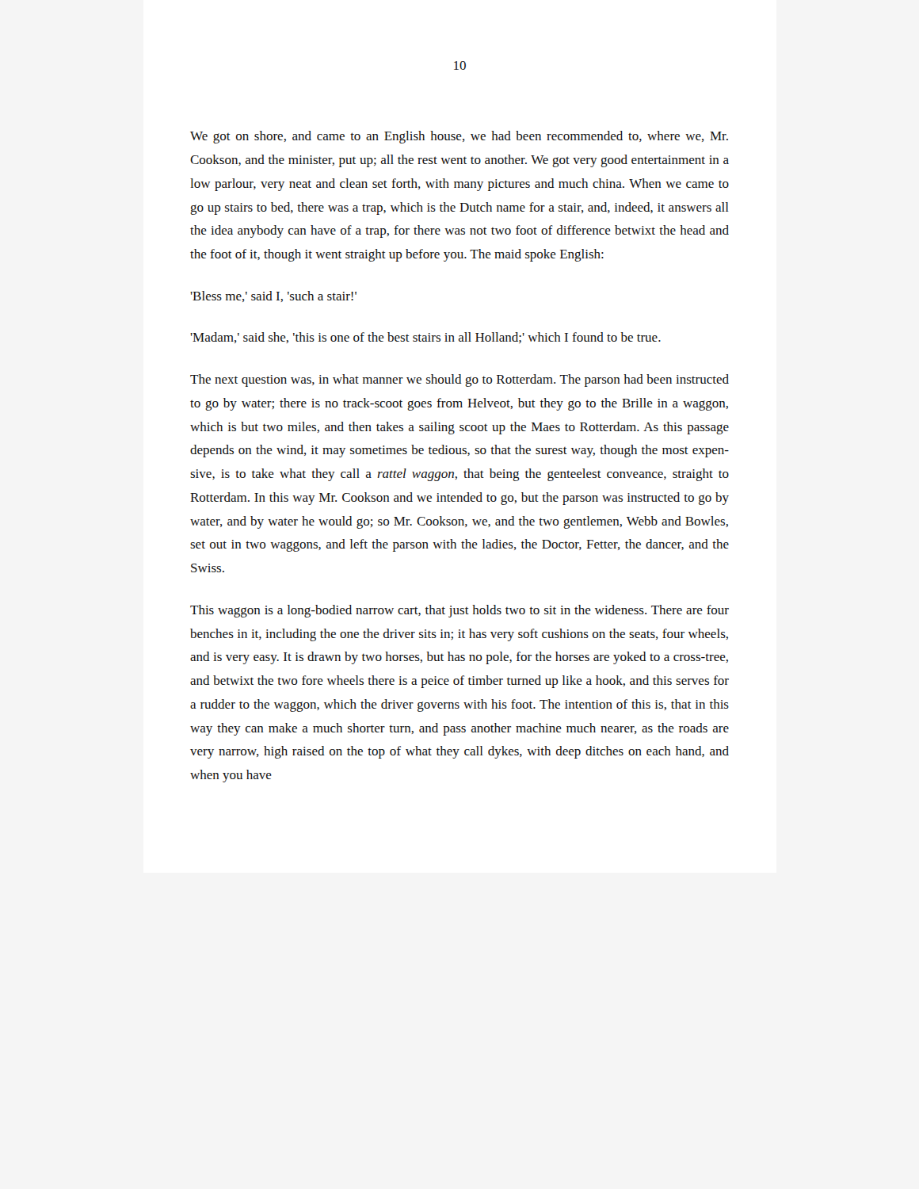10
We got on shore, and came to an English house, we had been recommended to, where we, Mr. Cookson, and the minister, put up; all the rest went to another. We got very good entertainment in a low parlour, very neat and clean set forth, with many pictures and much china. When we came to go up stairs to bed, there was a trap, which is the Dutch name for a stair, and, indeed, it answers all the idea anybody can have of a trap, for there was not two foot of difference betwixt the head and the foot of it, though it went straight up before you. The maid spoke English:
'Bless me,' said I, 'such a stair!'
'Madam,' said she, 'this is one of the best stairs in all Holland;' which I found to be true.
The next question was, in what manner we should go to Rotterdam. The parson had been instructed to go by water; there is no track-scoot goes from Helveot, but they go to the Brille in a waggon, which is but two miles, and then takes a sailing scoot up the Maes to Rotterdam. As this passage depends on the wind, it may sometimes be tedious, so that the surest way, though the most expensive, is to take what they call a rattel waggon, that being the genteelest conveance, straight to Rotterdam. In this way Mr. Cookson and we intended to go, but the parson was instructed to go by water, and by water he would go; so Mr. Cookson, we, and the two gentlemen, Webb and Bowles, set out in two waggons, and left the parson with the ladies, the Doctor, Fetter, the dancer, and the Swiss.
This waggon is a long-bodied narrow cart, that just holds two to sit in the wideness. There are four benches in it, including the one the driver sits in; it has very soft cushions on the seats, four wheels, and is very easy. It is drawn by two horses, but has no pole, for the horses are yoked to a cross-tree, and betwixt the two fore wheels there is a peice of timber turned up like a hook, and this serves for a rudder to the waggon, which the driver governs with his foot. The intention of this is, that in this way they can make a much shorter turn, and pass another machine much nearer, as the roads are very narrow, high raised on the top of what they call dykes, with deep ditches on each hand, and when you have